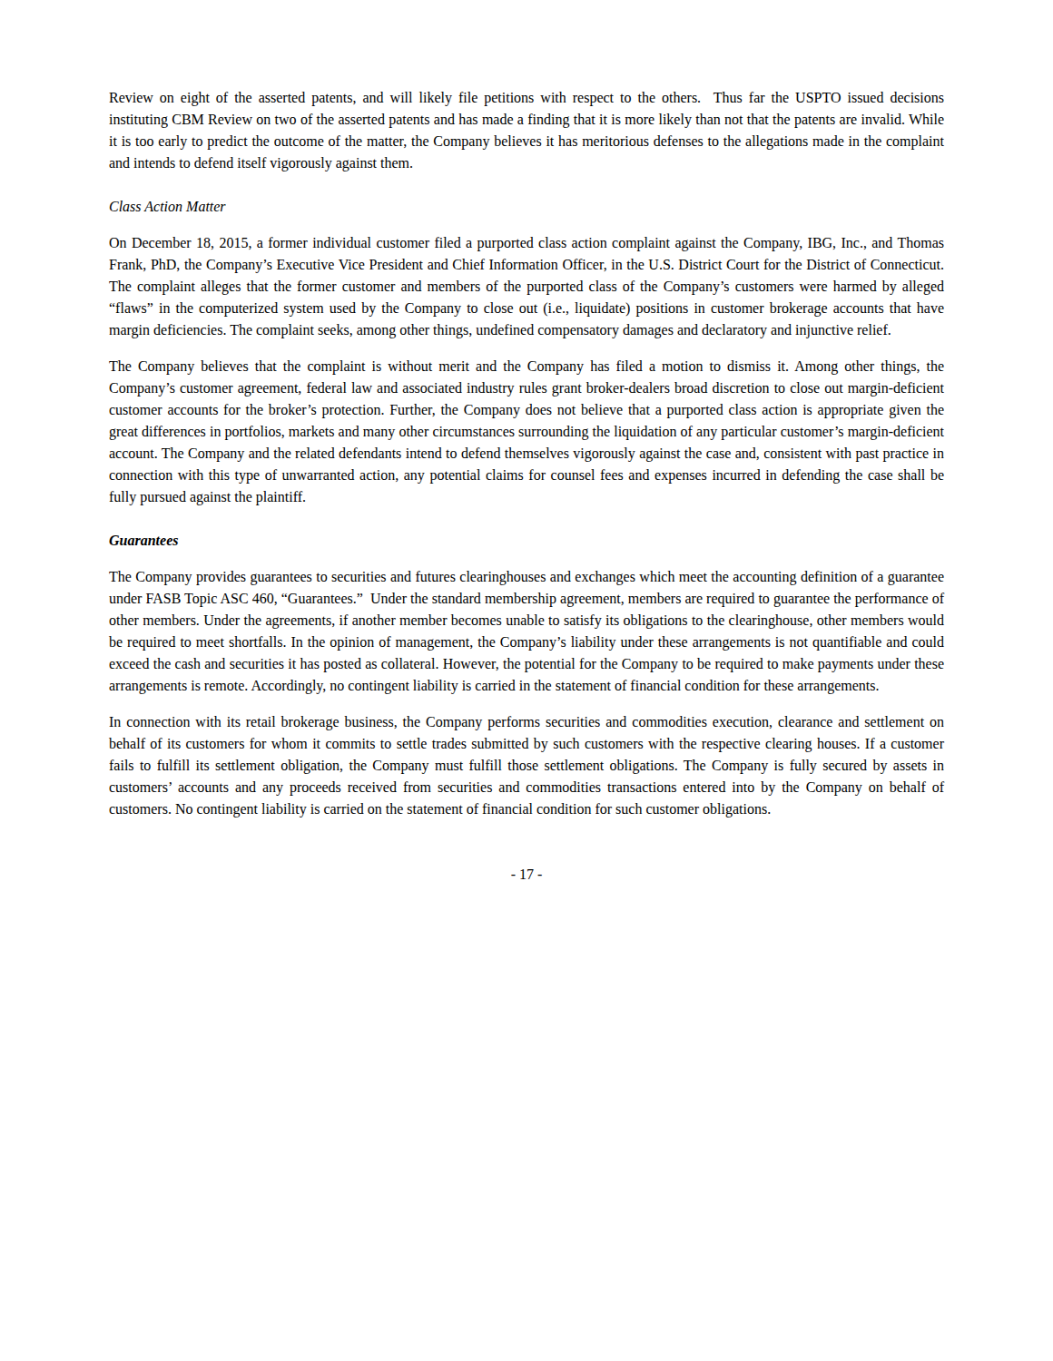Review on eight of the asserted patents, and will likely file petitions with respect to the others. Thus far the USPTO issued decisions instituting CBM Review on two of the asserted patents and has made a finding that it is more likely than not that the patents are invalid. While it is too early to predict the outcome of the matter, the Company believes it has meritorious defenses to the allegations made in the complaint and intends to defend itself vigorously against them.
Class Action Matter
On December 18, 2015, a former individual customer filed a purported class action complaint against the Company, IBG, Inc., and Thomas Frank, PhD, the Company’s Executive Vice President and Chief Information Officer, in the U.S. District Court for the District of Connecticut. The complaint alleges that the former customer and members of the purported class of the Company’s customers were harmed by alleged “flaws” in the computerized system used by the Company to close out (i.e., liquidate) positions in customer brokerage accounts that have margin deficiencies. The complaint seeks, among other things, undefined compensatory damages and declaratory and injunctive relief.
The Company believes that the complaint is without merit and the Company has filed a motion to dismiss it. Among other things, the Company’s customer agreement, federal law and associated industry rules grant broker-dealers broad discretion to close out margin-deficient customer accounts for the broker’s protection. Further, the Company does not believe that a purported class action is appropriate given the great differences in portfolios, markets and many other circumstances surrounding the liquidation of any particular customer’s margin-deficient account. The Company and the related defendants intend to defend themselves vigorously against the case and, consistent with past practice in connection with this type of unwarranted action, any potential claims for counsel fees and expenses incurred in defending the case shall be fully pursued against the plaintiff.
Guarantees
The Company provides guarantees to securities and futures clearinghouses and exchanges which meet the accounting definition of a guarantee under FASB Topic ASC 460, “Guarantees.” Under the standard membership agreement, members are required to guarantee the performance of other members. Under the agreements, if another member becomes unable to satisfy its obligations to the clearinghouse, other members would be required to meet shortfalls. In the opinion of management, the Company’s liability under these arrangements is not quantifiable and could exceed the cash and securities it has posted as collateral. However, the potential for the Company to be required to make payments under these arrangements is remote. Accordingly, no contingent liability is carried in the statement of financial condition for these arrangements.
In connection with its retail brokerage business, the Company performs securities and commodities execution, clearance and settlement on behalf of its customers for whom it commits to settle trades submitted by such customers with the respective clearing houses. If a customer fails to fulfill its settlement obligation, the Company must fulfill those settlement obligations. The Company is fully secured by assets in customers’ accounts and any proceeds received from securities and commodities transactions entered into by the Company on behalf of customers. No contingent liability is carried on the statement of financial condition for such customer obligations.
- 17 -